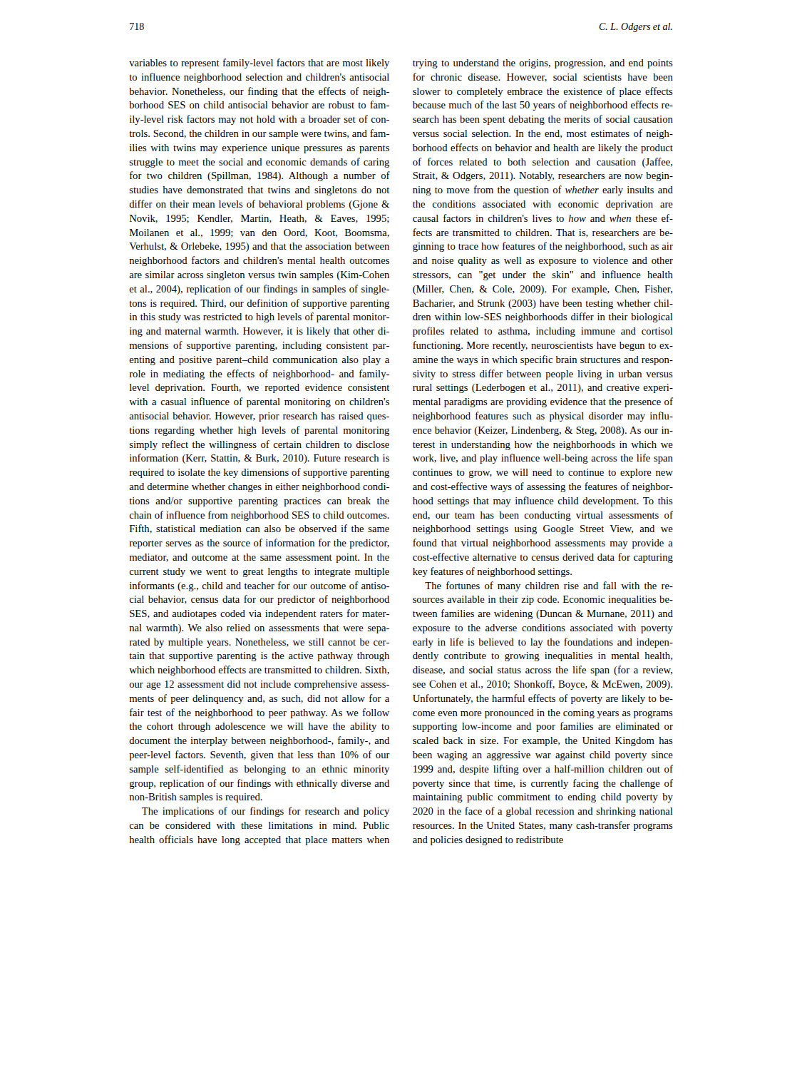718 C. L. Odgers et al.
variables to represent family-level factors that are most likely to influence neighborhood selection and children's antisocial behavior. Nonetheless, our finding that the effects of neighborhood SES on child antisocial behavior are robust to family-level risk factors may not hold with a broader set of controls. Second, the children in our sample were twins, and families with twins may experience unique pressures as parents struggle to meet the social and economic demands of caring for two children (Spillman, 1984). Although a number of studies have demonstrated that twins and singletons do not differ on their mean levels of behavioral problems (Gjone & Novik, 1995; Kendler, Martin, Heath, & Eaves, 1995; Moilanen et al., 1999; van den Oord, Koot, Boomsma, Verhulst, & Orlebeke, 1995) and that the association between neighborhood factors and children's mental health outcomes are similar across singleton versus twin samples (Kim-Cohen et al., 2004), replication of our findings in samples of singletons is required. Third, our definition of supportive parenting in this study was restricted to high levels of parental monitoring and maternal warmth. However, it is likely that other dimensions of supportive parenting, including consistent parenting and positive parent–child communication also play a role in mediating the effects of neighborhood- and family-level deprivation. Fourth, we reported evidence consistent with a casual influence of parental monitoring on children's antisocial behavior. However, prior research has raised questions regarding whether high levels of parental monitoring simply reflect the willingness of certain children to disclose information (Kerr, Stattin, & Burk, 2010). Future research is required to isolate the key dimensions of supportive parenting and determine whether changes in either neighborhood conditions and/or supportive parenting practices can break the chain of influence from neighborhood SES to child outcomes. Fifth, statistical mediation can also be observed if the same reporter serves as the source of information for the predictor, mediator, and outcome at the same assessment point. In the current study we went to great lengths to integrate multiple informants (e.g., child and teacher for our outcome of antisocial behavior, census data for our predictor of neighborhood SES, and audiotapes coded via independent raters for maternal warmth). We also relied on assessments that were separated by multiple years. Nonetheless, we still cannot be certain that supportive parenting is the active pathway through which neighborhood effects are transmitted to children. Sixth, our age 12 assessment did not include comprehensive assessments of peer delinquency and, as such, did not allow for a fair test of the neighborhood to peer pathway. As we follow the cohort through adolescence we will have the ability to document the interplay between neighborhood-, family-, and peer-level factors. Seventh, given that less than 10% of our sample self-identified as belonging to an ethnic minority group, replication of our findings with ethnically diverse and non-British samples is required.
The implications of our findings for research and policy can be considered with these limitations in mind. Public health officials have long accepted that place matters when trying to understand the origins, progression, and end points for chronic disease. However, social scientists have been slower to completely embrace the existence of place effects because much of the last 50 years of neighborhood effects research has been spent debating the merits of social causation versus social selection. In the end, most estimates of neighborhood effects on behavior and health are likely the product of forces related to both selection and causation (Jaffee, Strait, & Odgers, 2011). Notably, researchers are now beginning to move from the question of whether early insults and the conditions associated with economic deprivation are causal factors in children's lives to how and when these effects are transmitted to children. That is, researchers are beginning to trace how features of the neighborhood, such as air and noise quality as well as exposure to violence and other stressors, can "get under the skin" and influence health (Miller, Chen, & Cole, 2009). For example, Chen, Fisher, Bacharier, and Strunk (2003) have been testing whether children within low-SES neighborhoods differ in their biological profiles related to asthma, including immune and cortisol functioning. More recently, neuroscientists have begun to examine the ways in which specific brain structures and responsivity to stress differ between people living in urban versus rural settings (Lederbogen et al., 2011), and creative experimental paradigms are providing evidence that the presence of neighborhood features such as physical disorder may influence behavior (Keizer, Lindenberg, & Steg, 2008). As our interest in understanding how the neighborhoods in which we work, live, and play influence well-being across the life span continues to grow, we will need to continue to explore new and cost-effective ways of assessing the features of neighborhood settings that may influence child development. To this end, our team has been conducting virtual assessments of neighborhood settings using Google Street View, and we found that virtual neighborhood assessments may provide a cost-effective alternative to census derived data for capturing key features of neighborhood settings.
The fortunes of many children rise and fall with the resources available in their zip code. Economic inequalities between families are widening (Duncan & Murnane, 2011) and exposure to the adverse conditions associated with poverty early in life is believed to lay the foundations and independently contribute to growing inequalities in mental health, disease, and social status across the life span (for a review, see Cohen et al., 2010; Shonkoff, Boyce, & McEwen, 2009). Unfortunately, the harmful effects of poverty are likely to become even more pronounced in the coming years as programs supporting low-income and poor families are eliminated or scaled back in size. For example, the United Kingdom has been waging an aggressive war against child poverty since 1999 and, despite lifting over a half-million children out of poverty since that time, is currently facing the challenge of maintaining public commitment to ending child poverty by 2020 in the face of a global recession and shrinking national resources. In the United States, many cash-transfer programs and policies designed to redistribute